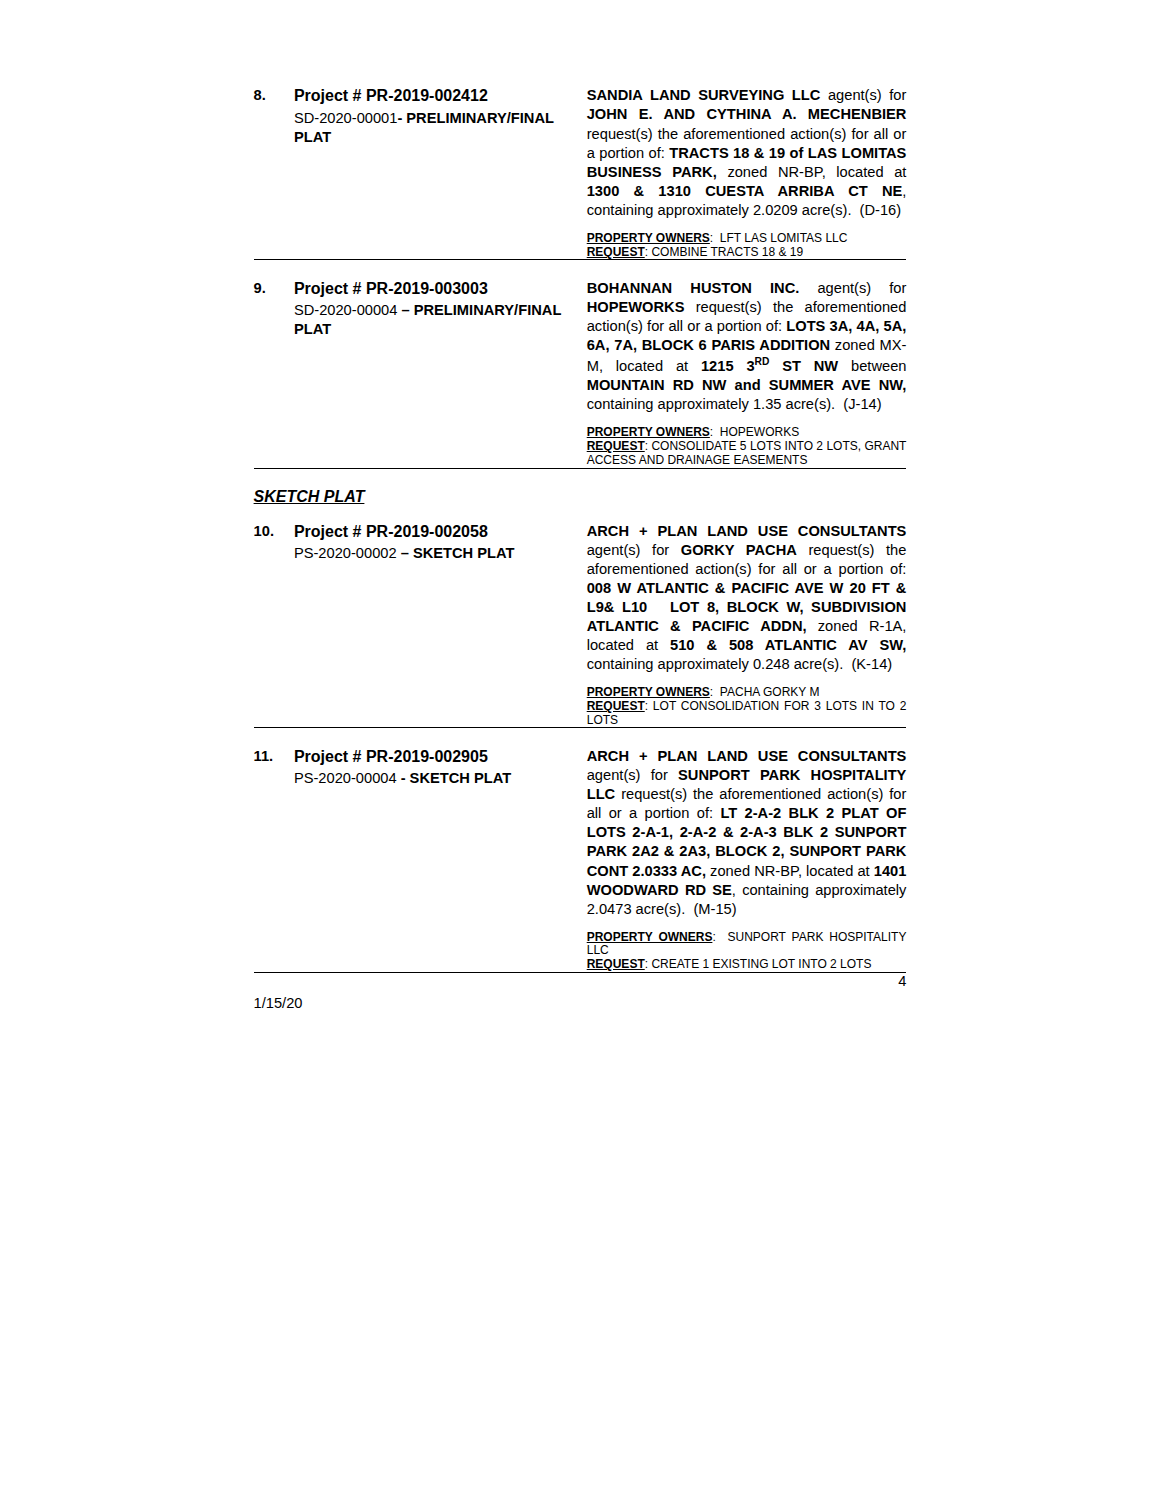| 8. | Project # PR-2019-002412 SD-2020-00001 - PRELIMINARY/FINAL PLAT | SANDIA LAND SURVEYING LLC agent(s) for JOHN E. AND CYTHINA A. MECHENBIER request(s) the aforementioned action(s) for all or a portion of: TRACTS 18 & 19 of LAS LOMITAS BUSINESS PARK, zoned NR-BP, located at 1300 & 1310 CUESTA ARRIBA CT NE , containing approximately 2.0209 acre(s). (D-16) PROPERTY OWNERS : LFT LAS LOMITAS LLC REQUEST : COMBINE TRACTS 18 & 19 |
| 9. | Project # PR-2019-003003 SD-2020-00004 – PRELIMINARY/FINAL PLAT | BOHANNAN HUSTON INC. agent(s) for HOPEWORKS request(s) the aforementioned action(s) for all or a portion of: LOTS 3A, 4A, 5A, 6A, 7A, BLOCK 6 PARIS ADDITION zoned MX-M, located at 1215 3 RD ST NW between MOUNTAIN RD NW and SUMMER AVE NW, containing approximately 1.35 acre(s). (J-14) PROPERTY OWNERS : HOPEWORKS REQUEST : CONSOLIDATE 5 LOTS INTO 2 LOTS, GRANT ACCESS AND DRAINAGE EASEMENTS |
| SKETCH PLAT |
| 10. | Project # PR-2019-002058 PS-2020-00002 – SKETCH PLAT | ARCH + PLAN LAND USE CONSULTANTS agent(s) for GORKY PACHA request(s) the aforementioned action(s) for all or a portion of: 008 W ATLANTIC & PACIFIC AVE W 20 FT & L9& L10 LOT 8, BLOCK W, SUBDIVISION ATLANTIC & PACIFIC ADDN, zoned R-1A, located at 510 & 508 ATLANTIC AV SW, containing approximately 0.248 acre(s). (K-14) PROPERTY OWNERS : PACHA GORKY M REQUEST : LOT CONSOLIDATION FOR 3 LOTS IN TO 2 LOTS |
| 11. | Project # PR-2019-002905 PS-2020-00004 - SKETCH PLAT | ARCH + PLAN LAND USE CONSULTANTS agent(s) for SUNPORT PARK HOSPITALITY LLC request(s) the aforementioned action(s) for all or a portion of: LT 2-A-2 BLK 2 PLAT OF LOTS 2-A-1, 2-A-2 & 2-A-3 BLK 2 SUNPORT PARK 2A2 & 2A3, BLOCK 2, SUNPORT PARK CONT 2.0333 AC, zoned NR-BP, located at 1401 WOODWARD RD SE , containing approximately 2.0473 acre(s). (M-15) PROPERTY OWNERS : SUNPORT PARK HOSPITALITY LLC REQUEST : CREATE 1 EXISTING LOT INTO 2 LOTS |
4
1/15/20